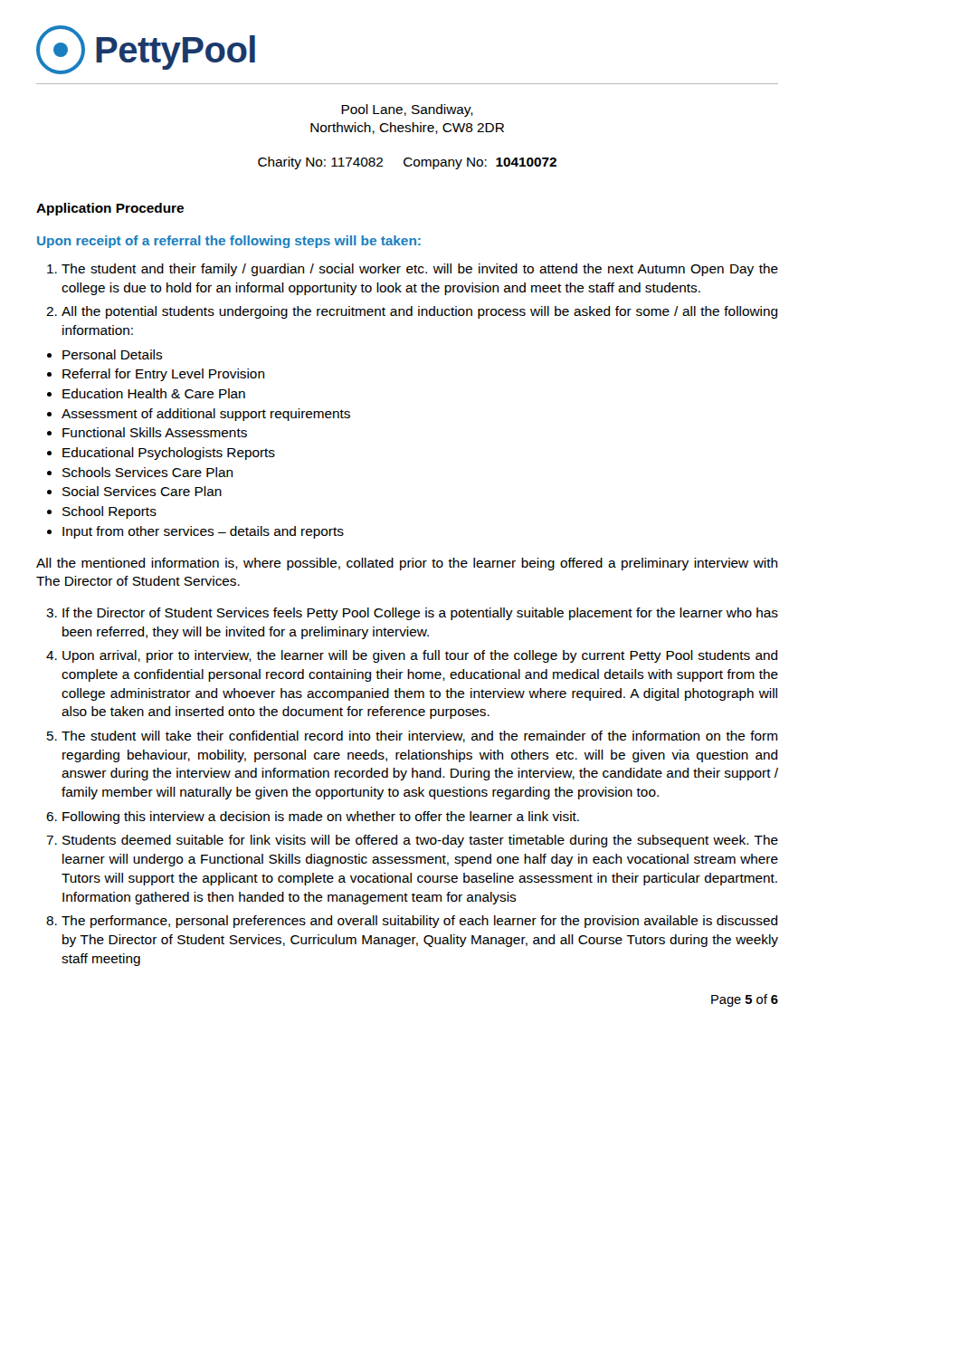PettyPool
Pool Lane, Sandiway,
Northwich, Cheshire, CW8 2DR
Charity No: 1174082 Company No: 10410072
Application Procedure
Upon receipt of a referral the following steps will be taken:
The student and their family / guardian / social worker etc. will be invited to attend the next Autumn Open Day the college is due to hold for an informal opportunity to look at the provision and meet the staff and students.
All the potential students undergoing the recruitment and induction process will be asked for some / all the following information:
Personal Details
Referral for Entry Level Provision
Education Health & Care Plan
Assessment of additional support requirements
Functional Skills Assessments
Educational Psychologists Reports
Schools Services Care Plan
Social Services Care Plan
School Reports
Input from other services – details and reports
All the mentioned information is, where possible, collated prior to the learner being offered a preliminary interview with The Director of Student Services.
If the Director of Student Services feels Petty Pool College is a potentially suitable placement for the learner who has been referred, they will be invited for a preliminary interview.
Upon arrival, prior to interview, the learner will be given a full tour of the college by current Petty Pool students and complete a confidential personal record containing their home, educational and medical details with support from the college administrator and whoever has accompanied them to the interview where required. A digital photograph will also be taken and inserted onto the document for reference purposes.
The student will take their confidential record into their interview, and the remainder of the information on the form regarding behaviour, mobility, personal care needs, relationships with others etc. will be given via question and answer during the interview and information recorded by hand. During the interview, the candidate and their support / family member will naturally be given the opportunity to ask questions regarding the provision too.
Following this interview a decision is made on whether to offer the learner a link visit.
Students deemed suitable for link visits will be offered a two-day taster timetable during the subsequent week. The learner will undergo a Functional Skills diagnostic assessment, spend one half day in each vocational stream where Tutors will support the applicant to complete a vocational course baseline assessment in their particular department. Information gathered is then handed to the management team for analysis
The performance, personal preferences and overall suitability of each learner for the provision available is discussed by The Director of Student Services, Curriculum Manager, Quality Manager, and all Course Tutors during the weekly staff meeting
Page 5 of 6